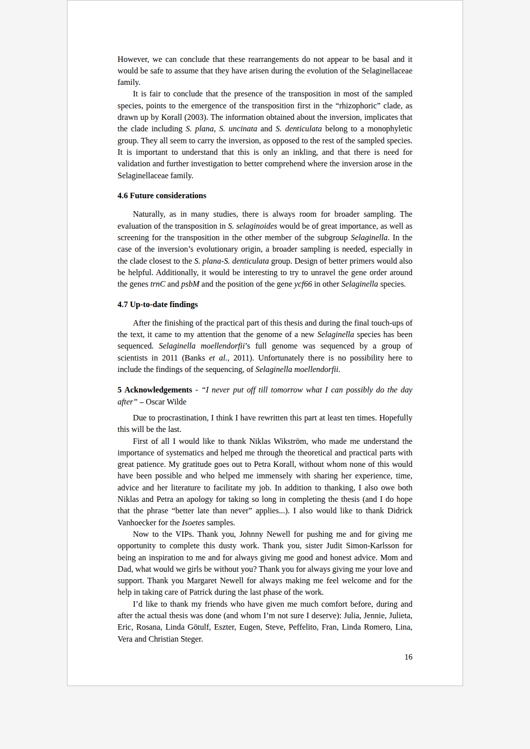However, we can conclude that these rearrangements do not appear to be basal and it would be safe to assume that they have arisen during the evolution of the Selaginellaceae family.
It is fair to conclude that the presence of the transposition in most of the sampled species, points to the emergence of the transposition first in the “rhizophoric” clade, as drawn up by Korall (2003). The information obtained about the inversion, implicates that the clade including S. plana, S. uncinata and S. denticulata belong to a monophyletic group. They all seem to carry the inversion, as opposed to the rest of the sampled species. It is important to understand that this is only an inkling, and that there is need for validation and further investigation to better comprehend where the inversion arose in the Selaginellaceae family.
4.6 Future considerations
Naturally, as in many studies, there is always room for broader sampling. The evaluation of the transposition in S. selaginoides would be of great importance, as well as screening for the transposition in the other member of the subgroup Selaginella. In the case of the inversion’s evolutionary origin, a broader sampling is needed, especially in the clade closest to the S. plana-S. denticulata group. Design of better primers would also be helpful. Additionally, it would be interesting to try to unravel the gene order around the genes trnC and psbM and the position of the gene ycf66 in other Selaginella species.
4.7 Up-to-date findings
After the finishing of the practical part of this thesis and during the final touch-ups of the text, it came to my attention that the genome of a new Selaginella species has been sequenced. Selaginella moellendorfii’s full genome was sequenced by a group of scientists in 2011 (Banks et al., 2011). Unfortunately there is no possibility here to include the findings of the sequencing, of Selaginella moellendorfii.
5 Acknowledgements - “I never put off till tomorrow what I can possibly do the day after” – Oscar Wilde
Due to procrastination, I think I have rewritten this part at least ten times. Hopefully this will be the last.
First of all I would like to thank Niklas Wikström, who made me understand the importance of systematics and helped me through the theoretical and practical parts with great patience. My gratitude goes out to Petra Korall, without whom none of this would have been possible and who helped me immensely with sharing her experience, time, advice and her literature to facilitate my job. In addition to thanking, I also owe both Niklas and Petra an apology for taking so long in completing the thesis (and I do hope that the phrase “better late than never” applies...). I also would like to thank Didrick Vanhoecker for the Isoetes samples.
Now to the VIPs. Thank you, Johnny Newell for pushing me and for giving me opportunity to complete this dusty work. Thank you, sister Judit Simon-Karlsson for being an inspiration to me and for always giving me good and honest advice. Mom and Dad, what would we girls be without you? Thank you for always giving me your love and support. Thank you Margaret Newell for always making me feel welcome and for the help in taking care of Patrick during the last phase of the work.
I’d like to thank my friends who have given me much comfort before, during and after the actual thesis was done (and whom I’m not sure I deserve): Julia, Jennie, Julieta, Eric, Rosana, Linda Götulf, Eszter, Eugen, Steve, Peffelito, Fran, Linda Romero, Lina, Vera and Christian Steger.
16